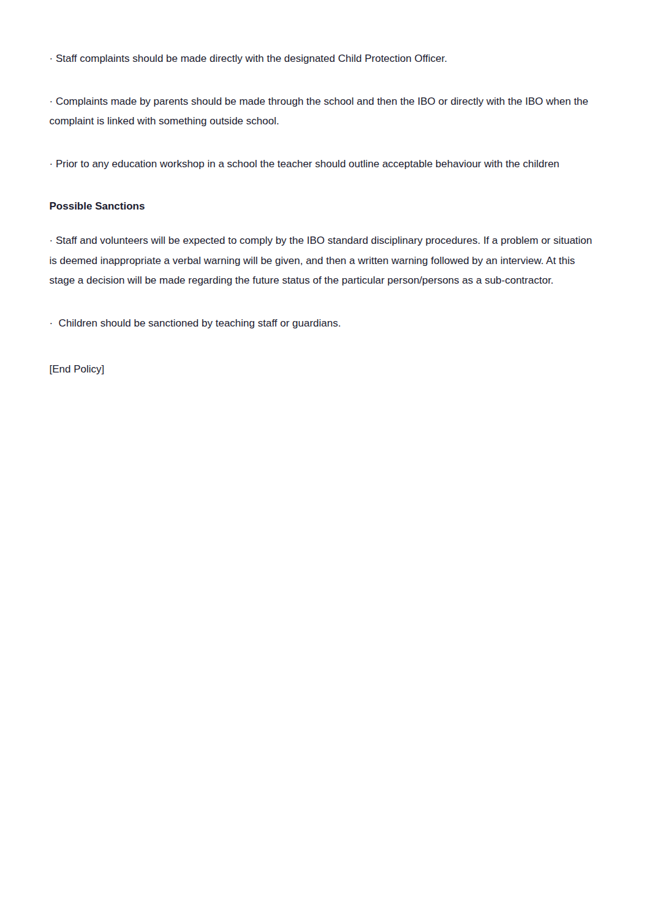· Staff complaints should be made directly with the designated Child Protection Officer.
· Complaints made by parents should be made through the school and then the IBO or directly with the IBO when the complaint is linked with something outside school.
· Prior to any education workshop in a school the teacher should outline acceptable behaviour with the children
Possible Sanctions
· Staff and volunteers will be expected to comply by the IBO standard disciplinary procedures. If a problem or situation is deemed inappropriate a verbal warning will be given, and then a written warning followed by an interview. At this stage a decision will be made regarding the future status of the particular person/persons as a sub-contractor.
· Children should be sanctioned by teaching staff or guardians.
[End Policy]